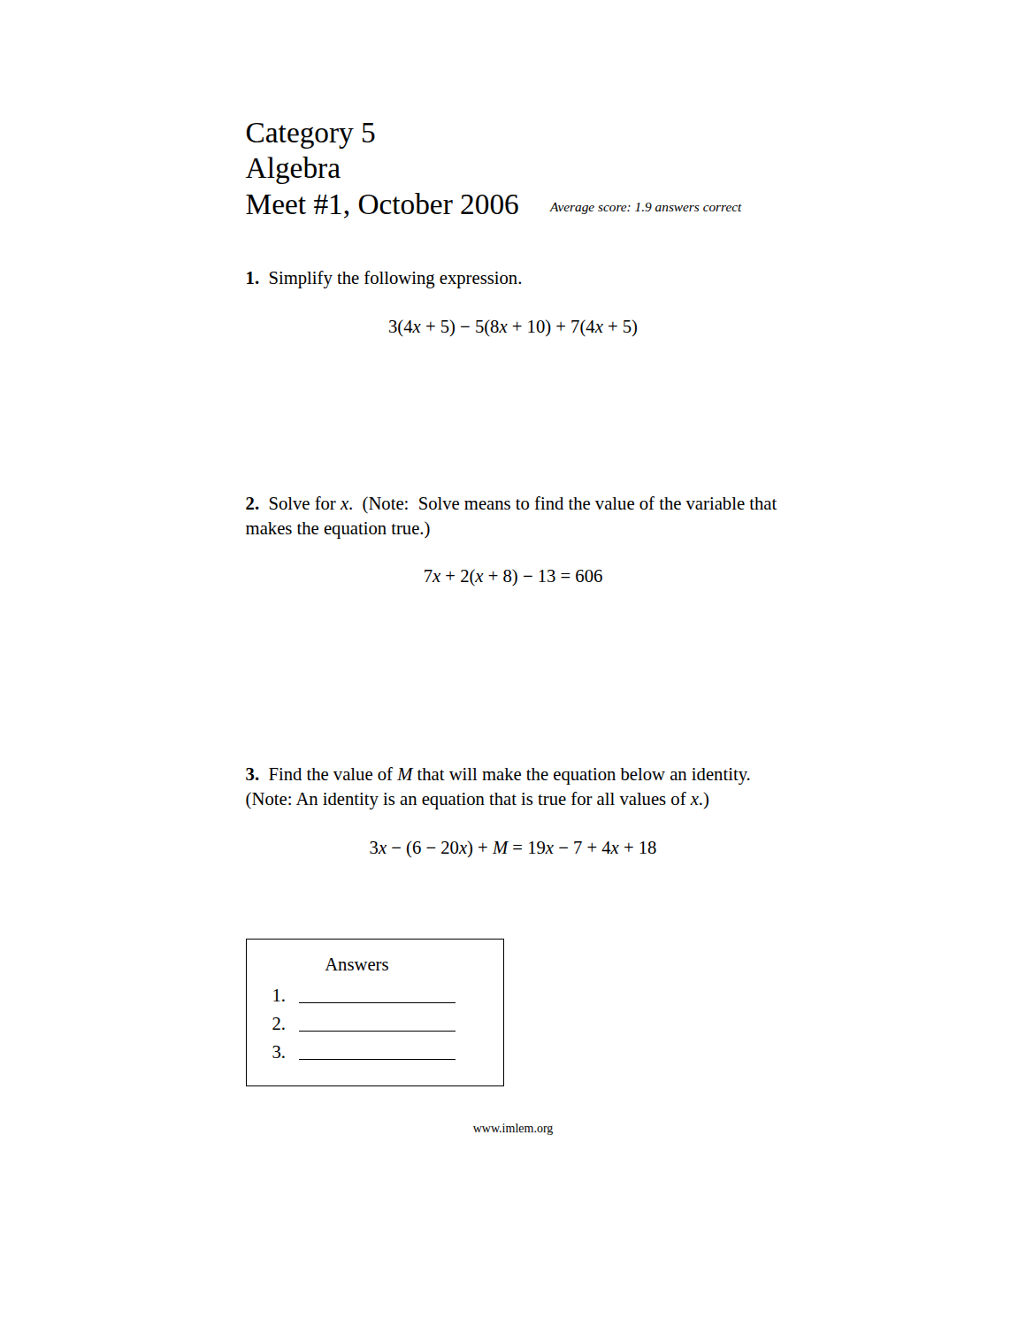Category 5
Algebra
Meet #1, October 2006 Average score: 1.9 answers correct
1. Simplify the following expression.
3(4x + 5) − 5(8x + 10) + 7(4x + 5)
2. Solve for x. (Note: Solve means to find the value of the variable that makes the equation true.)
7x + 2(x + 8) − 13 = 606
3. Find the value of M that will make the equation below an identity. (Note: An identity is an equation that is true for all values of x.)
3x − (6 − 20x) + M = 19x − 7 + 4x + 18
Answers
1.
2.
3.
www.imlem.org